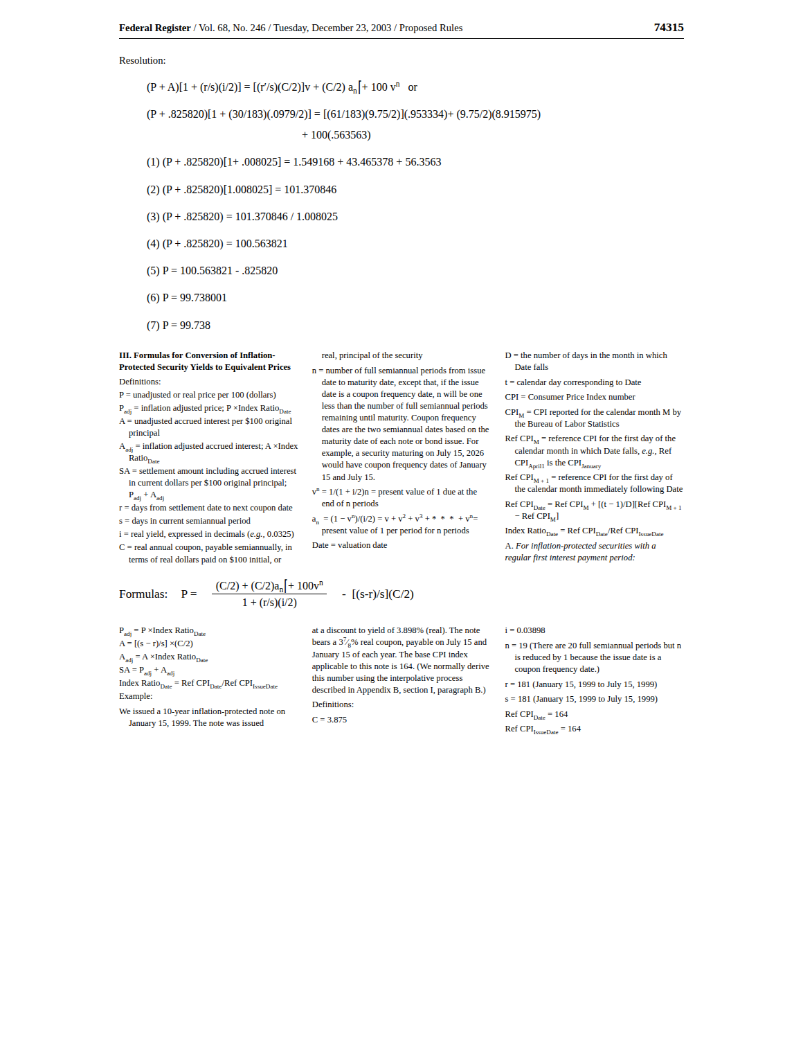Federal Register / Vol. 68, No. 246 / Tuesday, December 23, 2003 / Proposed Rules
74315
Resolution:
(P + A)[1 + (r/s)(i/2)] = [(r′/s)(C/2)]v + (C/2) an⌈+ 100 vn or
(P + .825820)[1 + (30/183)(.0979/2)] = [(61/183)(9.75/2)](.953334)+ (9.75/2)(8.915975) + 100(.563563)
(1) (P + .825820)[1+ .008025] = 1.549168 + 43.465378 + 56.3563
(2) (P + .825820)[1.008025] = 101.370846
(3) (P + .825820) = 101.370846 / 1.008025
(4) (P + .825820) = 100.563821
(5) P = 100.563821 - .825820
(6) P = 99.738001
(7) P = 99.738
III. Formulas for Conversion of Inflation-Protected Security Yields to Equivalent Prices
Definitions:
P = unadjusted or real price per 100 (dollars)
Padj = inflation adjusted price; P ×Index RatioDate
A = unadjusted accrued interest per $100 original principal
Aadj = inflation adjusted accrued interest; A ×Index RatioDate
SA = settlement amount including accrued interest in current dollars per $100 original principal; Padj + Aadj
r = days from settlement date to next coupon date
s = days in current semiannual period
i = real yield, expressed in decimals (e.g., 0.0325)
C = real annual coupon, payable semiannually, in terms of real dollars paid on $100 initial, or real, principal of the security
n = number of full semiannual periods from issue date to maturity date, except that, if the issue date is a coupon frequency date, n will be one less than the number of full semiannual periods remaining until maturity. Coupon frequency dates are the two semiannual dates based on the maturity date of each note or bond issue. For example, a security maturing on July 15, 2026 would have coupon frequency dates of January 15 and July 15.
vn = 1/(1 + i/2)n = present value of 1 due at the end of n periods
an = (1 − vn)/(i/2) = v + v2 + v3 + * * * + vn= present value of 1 per period for n periods
Date = valuation date
D = the number of days in the month in which Date falls
t = calendar day corresponding to Date
CPI = Consumer Price Index number
CPIM = CPI reported for the calendar month M by the Bureau of Labor Statistics
Ref CPIM = reference CPI for the first day of the calendar month in which Date falls, e.g., Ref CPIApril1 is the CPIJanuary
Ref CPIM + 1 = reference CPI for the first day of the calendar month immediately following Date
Ref CPIDate = Ref CPIM + [(t − 1)/D][Ref CPIM + 1 − Ref CPIM]
Index RatioDate = Ref CPIDate/Ref CPIIssueDate
A. For inflation-protected securities with a regular first interest payment period:
Formulas:
P =
(C/2) + (C/2)an⌈+ 100vn 1 + (r/s)(i/2)
- [(s-r)/s](C/2)
Padj = P ×Index RatioDate
A = [(s − r)/s] ×(C/2)
Aadj = A ×Index RatioDate
SA = Padj + Aadj
Index RatioDate = Ref CPIDate/Ref CPIIssueDate
Example:
We issued a 10-year inflation-protected note on January 15, 1999. The note was issued
at a discount to yield of 3.898% (real). The note bears a 37⁄8% real coupon, payable on July 15 and January 15 of each year. The base CPI index applicable to this note is 164. (We normally derive this number using the interpolative process described in Appendix B, section I, paragraph B.)
Definitions:
C = 3.875
i = 0.03898
n = 19 (There are 20 full semiannual periods but n is reduced by 1 because the issue date is a coupon frequency date.)
r = 181 (January 15, 1999 to July 15, 1999)
s = 181 (January 15, 1999 to July 15, 1999)
Ref CPIDate = 164
Ref CPIIssueDate = 164